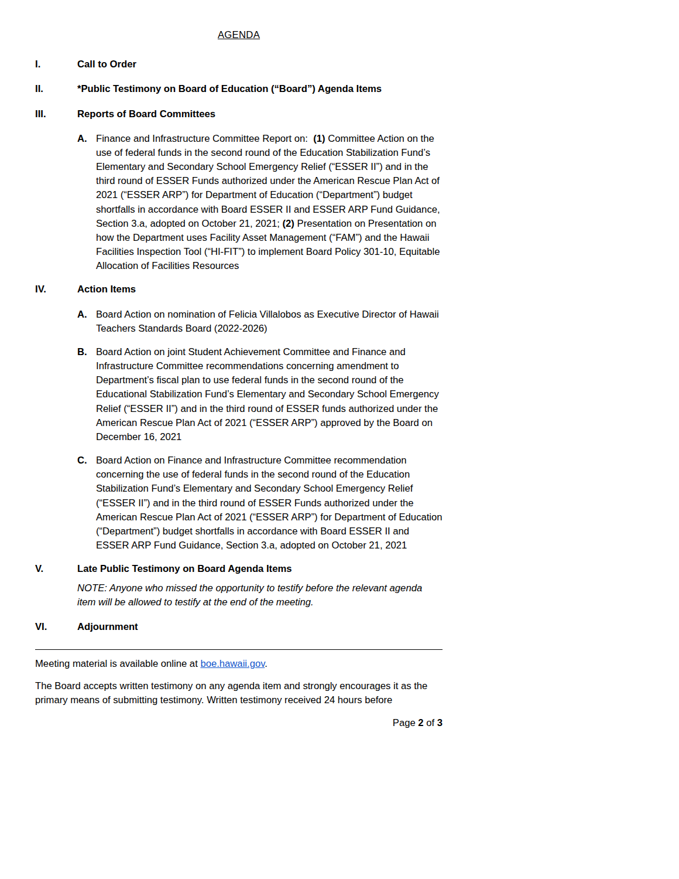AGENDA
I.
Call to Order
II.
*Public Testimony on Board of Education (“Board”) Agenda Items
III.
Reports of Board Committees
A.
Finance and Infrastructure Committee Report on: (1) Committee Action on the use of federal funds in the second round of the Education Stabilization Fund’s Elementary and Secondary School Emergency Relief (“ESSER II”) and in the third round of ESSER Funds authorized under the American Rescue Plan Act of 2021 (“ESSER ARP”) for Department of Education (“Department”) budget shortfalls in accordance with Board ESSER II and ESSER ARP Fund Guidance, Section 3.a, adopted on October 21, 2021; (2) Presentation on Presentation on how the Department uses Facility Asset Management (“FAM”) and the Hawaii Facilities Inspection Tool (“HI-FIT”) to implement Board Policy 301-10, Equitable Allocation of Facilities Resources
IV.
Action Items
A.
Board Action on nomination of Felicia Villalobos as Executive Director of Hawaii Teachers Standards Board (2022-2026)
B.
Board Action on joint Student Achievement Committee and Finance and Infrastructure Committee recommendations concerning amendment to Department’s fiscal plan to use federal funds in the second round of the Educational Stabilization Fund’s Elementary and Secondary School Emergency Relief (“ESSER II”) and in the third round of ESSER funds authorized under the American Rescue Plan Act of 2021 (“ESSER ARP”) approved by the Board on December 16, 2021
C.
Board Action on Finance and Infrastructure Committee recommendation concerning the use of federal funds in the second round of the Education Stabilization Fund’s Elementary and Secondary School Emergency Relief (“ESSER II”) and in the third round of ESSER Funds authorized under the American Rescue Plan Act of 2021 (“ESSER ARP”) for Department of Education (“Department”) budget shortfalls in accordance with Board ESSER II and ESSER ARP Fund Guidance, Section 3.a, adopted on October 21, 2021
V.
Late Public Testimony on Board Agenda Items
NOTE: Anyone who missed the opportunity to testify before the relevant agenda item will be allowed to testify at the end of the meeting.
VI.
Adjournment
Meeting material is available online at boe.hawaii.gov.
The Board accepts written testimony on any agenda item and strongly encourages it as the primary means of submitting testimony. Written testimony received 24 hours before
Page 2 of 3